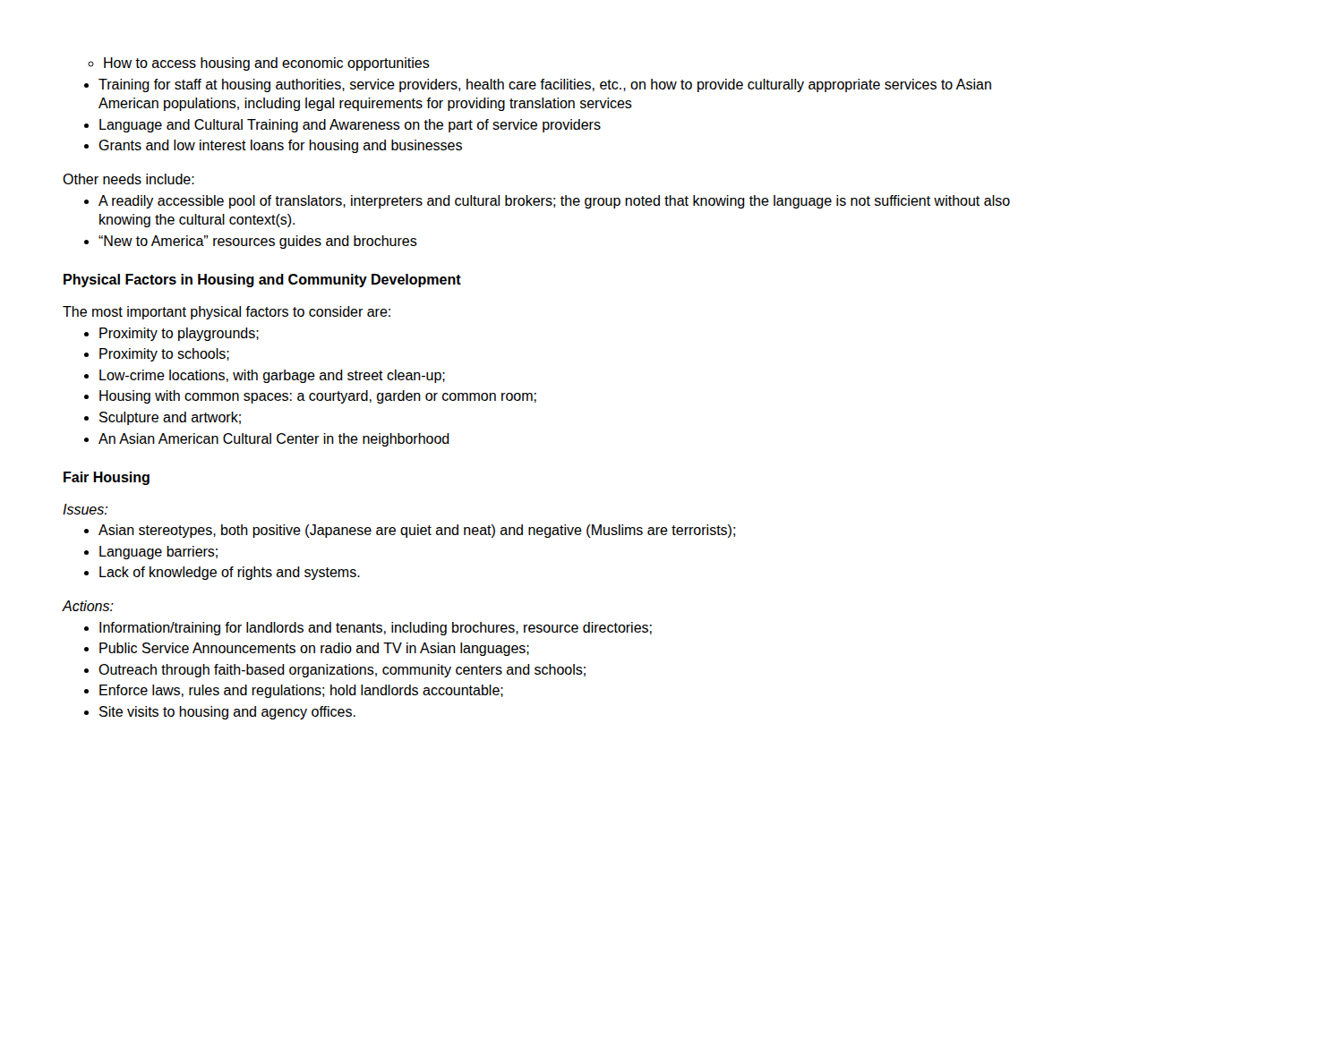How to access housing and economic opportunities
Training for staff at housing authorities, service providers, health care facilities, etc., on how to provide culturally appropriate services to Asian American populations, including legal requirements for providing translation services
Language and Cultural Training and Awareness on the part of service providers
Grants and low interest loans for housing and businesses
Other needs include:
A readily accessible pool of translators, interpreters and cultural brokers; the group noted that knowing the language is not sufficient without also knowing the cultural context(s).
“New to America” resources guides and brochures
Physical Factors in Housing and Community Development
The most important physical factors to consider are:
Proximity to playgrounds;
Proximity to schools;
Low-crime locations, with garbage and street clean-up;
Housing with common spaces: a courtyard, garden or common room;
Sculpture and artwork;
An Asian American Cultural Center in the neighborhood
Fair Housing
Issues:
Asian stereotypes, both positive (Japanese are quiet and neat) and negative (Muslims are terrorists);
Language barriers;
Lack of knowledge of rights and systems.
Actions:
Information/training for landlords and tenants, including brochures, resource directories;
Public Service Announcements on radio and TV in Asian languages;
Outreach through faith-based organizations, community centers and schools;
Enforce laws, rules and regulations; hold landlords accountable;
Site visits to housing and agency offices.